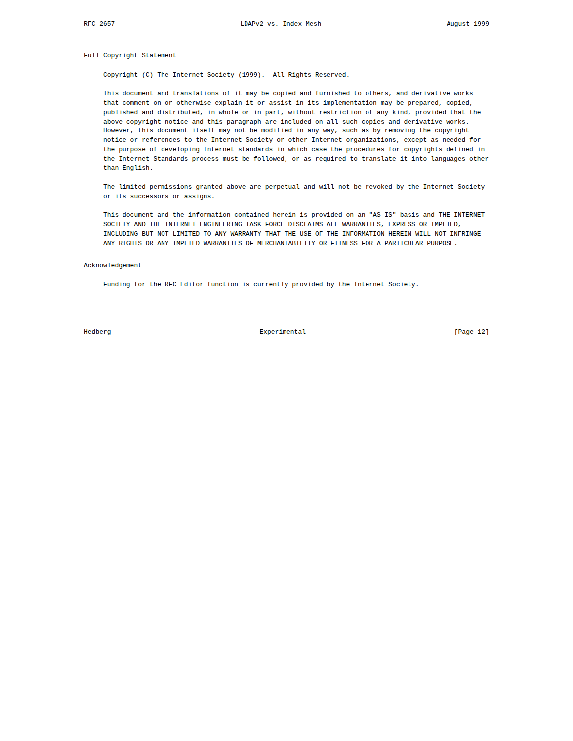RFC 2657 LDAPv2 vs. Index Mesh August 1999
Full Copyright Statement
Copyright (C) The Internet Society (1999). All Rights Reserved.
This document and translations of it may be copied and furnished to others, and derivative works that comment on or otherwise explain it or assist in its implementation may be prepared, copied, published and distributed, in whole or in part, without restriction of any kind, provided that the above copyright notice and this paragraph are included on all such copies and derivative works. However, this document itself may not be modified in any way, such as by removing the copyright notice or references to the Internet Society or other Internet organizations, except as needed for the purpose of developing Internet standards in which case the procedures for copyrights defined in the Internet Standards process must be followed, or as required to translate it into languages other than English.
The limited permissions granted above are perpetual and will not be revoked by the Internet Society or its successors or assigns.
This document and the information contained herein is provided on an "AS IS" basis and THE INTERNET SOCIETY AND THE INTERNET ENGINEERING TASK FORCE DISCLAIMS ALL WARRANTIES, EXPRESS OR IMPLIED, INCLUDING BUT NOT LIMITED TO ANY WARRANTY THAT THE USE OF THE INFORMATION HEREIN WILL NOT INFRINGE ANY RIGHTS OR ANY IMPLIED WARRANTIES OF MERCHANTABILITY OR FITNESS FOR A PARTICULAR PURPOSE.
Acknowledgement
Funding for the RFC Editor function is currently provided by the Internet Society.
Hedberg Experimental [Page 12]